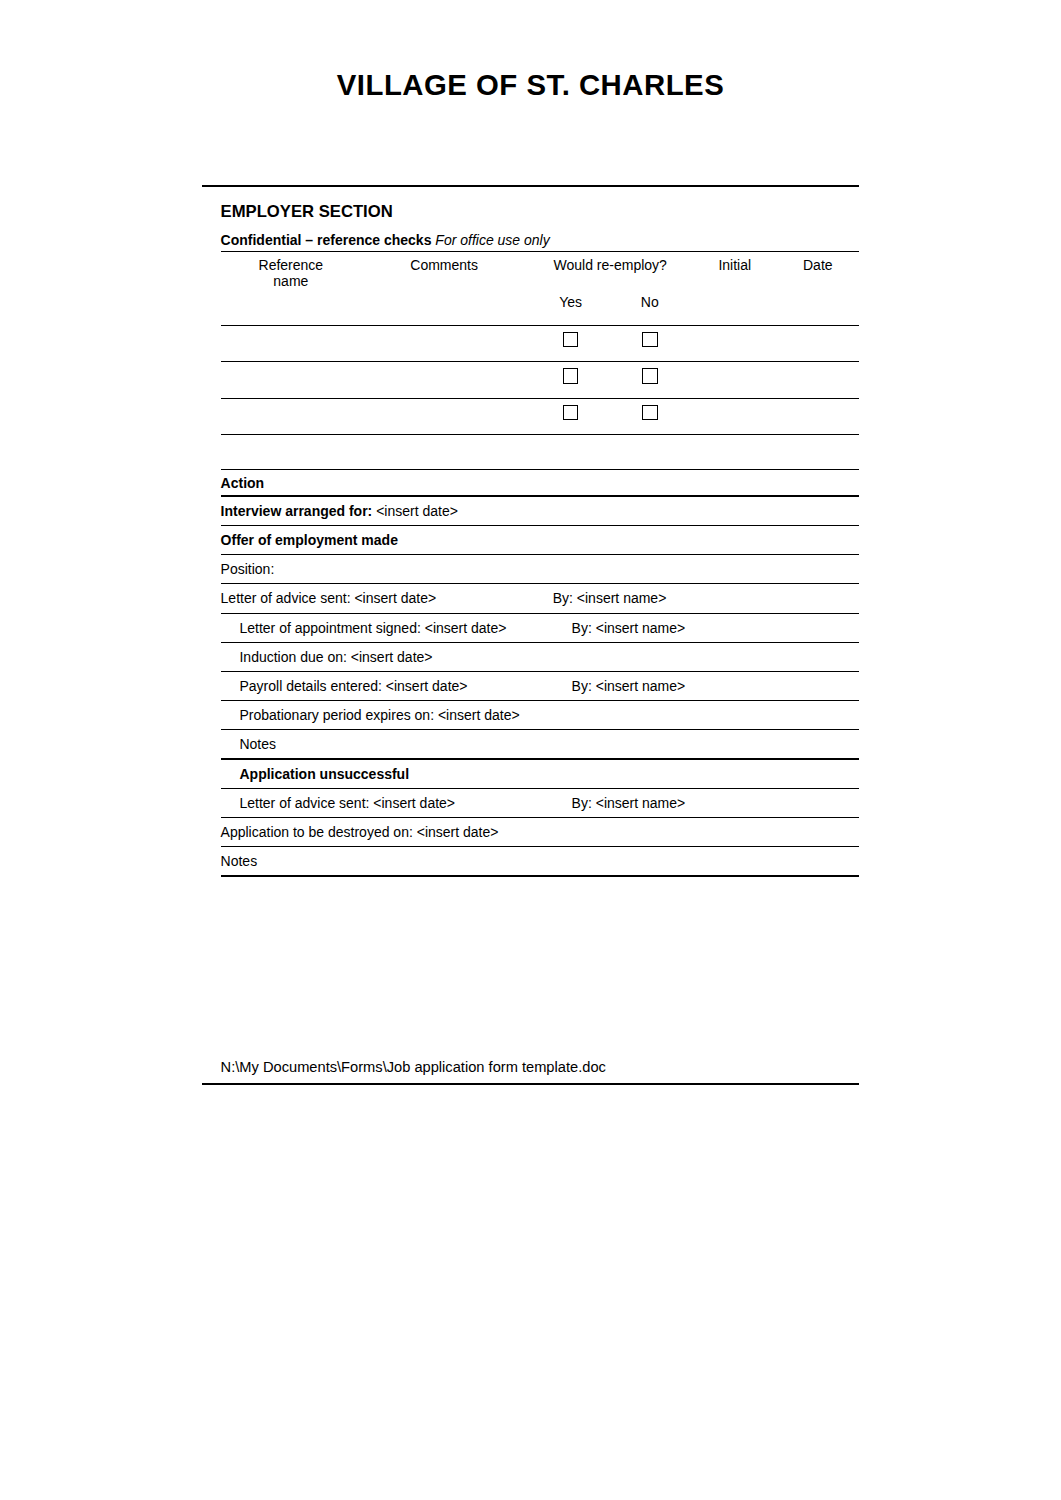VILLAGE OF ST. CHARLES
EMPLOYER SECTION
Confidential – reference checks For office use only
| Reference name | Comments | Would re-employ? | Initial | Date |
| --- | --- | --- | --- | --- |
| | | / Yes / No / / --- / --- / | | |
Action
Interview arranged for: <insert date>
Offer of employment made
Position:
Letter of advice sent: <insert date>
By: <insert name>
Letter of appointment signed: <insert date>
By: <insert name>
Induction due on: <insert date>
Payroll details entered: <insert date>
By: <insert name>
Probationary period expires on: <insert date>
Notes
Application unsuccessful
Letter of advice sent: <insert date>
By: <insert name>
Application to be destroyed on: <insert date>
Notes
N:\My Documents\Forms\Job application form template.doc